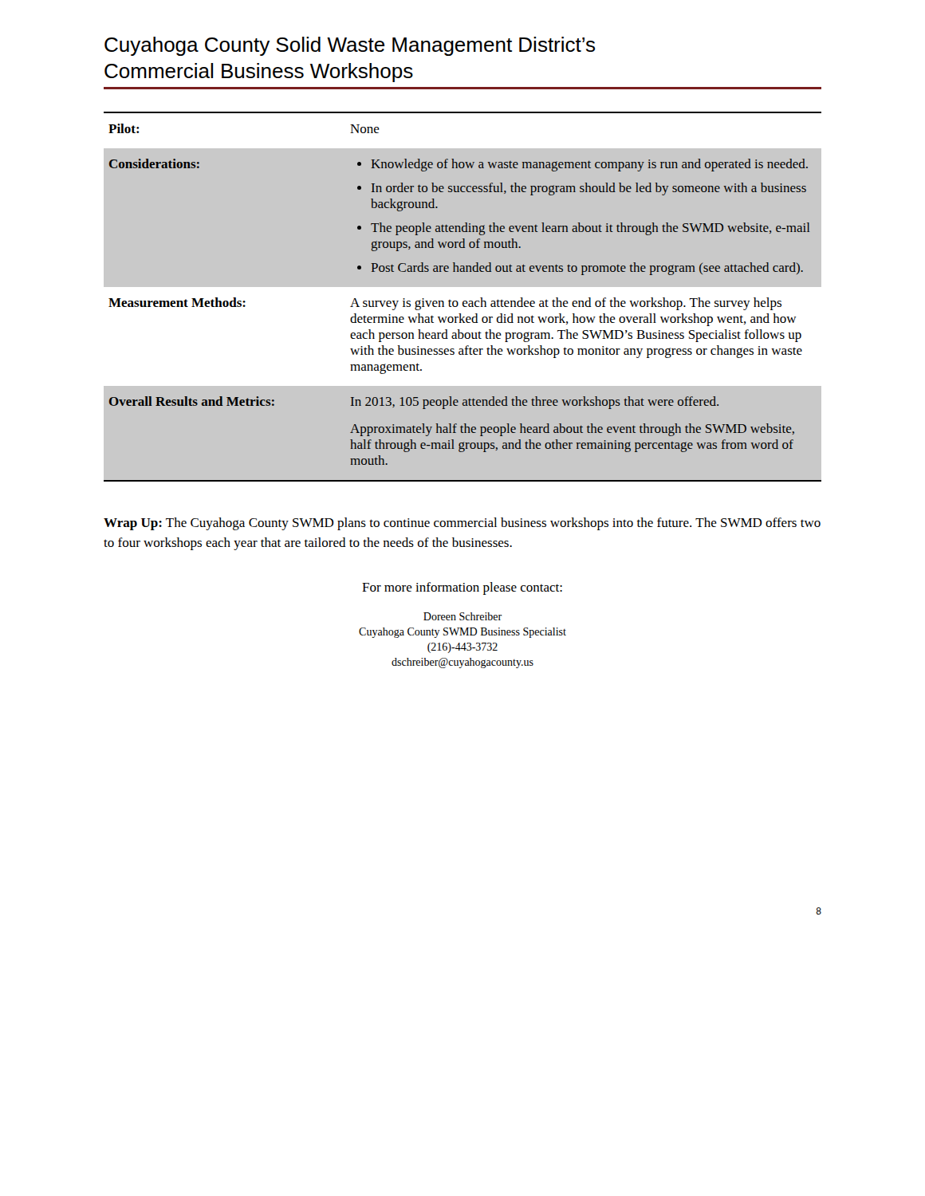Cuyahoga County Solid Waste Management District’s
Commercial Business Workshops
| Pilot: | None |
| Considerations: | Knowledge of how a waste management company is run and operated is needed. In order to be successful, the program should be led by someone with a business background. The people attending the event learn about it through the SWMD website, e-mail groups, and word of mouth. Post Cards are handed out at events to promote the program (see attached card). |
| Measurement Methods: | A survey is given to each attendee at the end of the workshop. The survey helps determine what worked or did not work, how the overall workshop went, and how each person heard about the program. The SWMD’s Business Specialist follows up with the businesses after the workshop to monitor any progress or changes in waste management. |
| Overall Results and Metrics: | In 2013, 105 people attended the three workshops that were offered. Approximately half the people heard about the event through the SWMD website, half through e-mail groups, and the other remaining percentage was from word of mouth. |
Wrap Up: The Cuyahoga County SWMD plans to continue commercial business workshops into the future. The SWMD offers two to four workshops each year that are tailored to the needs of the businesses.
For more information please contact:
Doreen Schreiber
Cuyahoga County SWMD Business Specialist
(216)-443-3732
dschreiber@cuyahogacounty.us
8